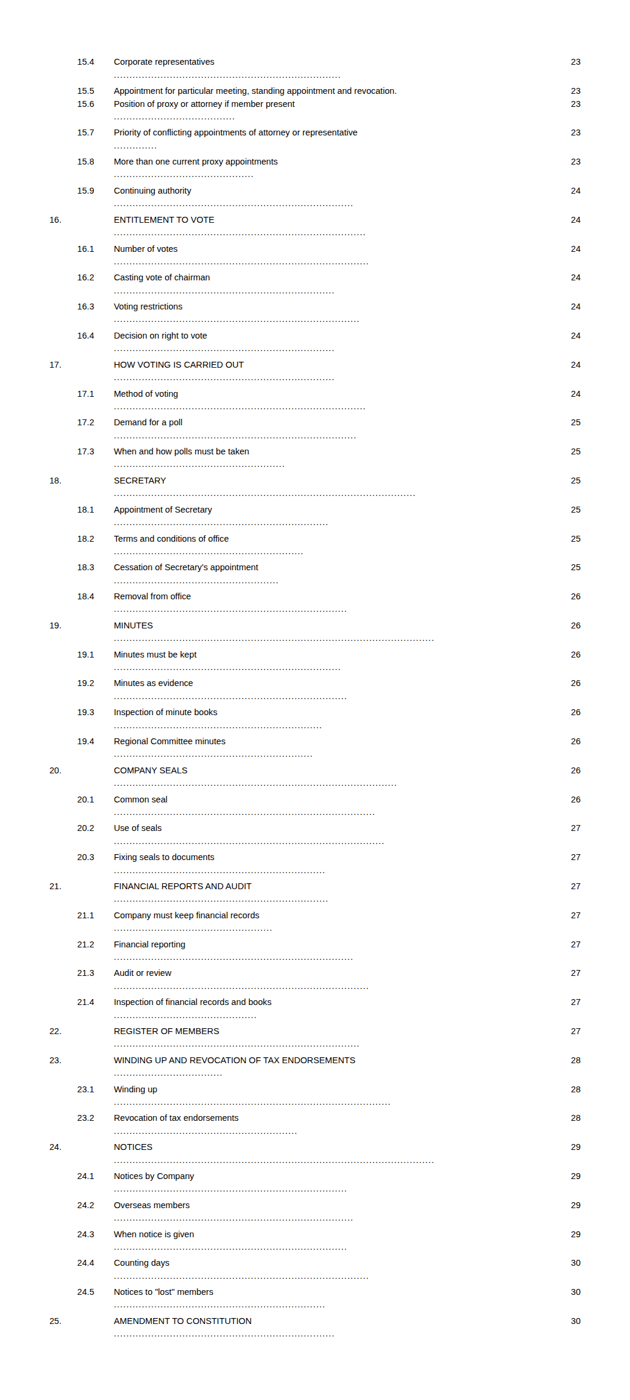| | 15.4 | Corporate representatives ......................................................................... | 23 |
| | 15.5 | Appointment for particular meeting, standing appointment and revocation. | 23 |
| | 15.6 | Position of proxy or attorney if member present ....................................... | 23 |
| | 15.7 | Priority of conflicting appointments of attorney or representative .............. | 23 |
| | 15.8 | More than one current proxy appointments ............................................. | 23 |
| | 15.9 | Continuing authority ............................................................................. | 24 |
| 16. | | ENTITLEMENT TO VOTE ................................................................................. | 24 |
| | 16.1 | Number of votes .................................................................................. | 24 |
| | 16.2 | Casting vote of chairman ....................................................................... | 24 |
| | 16.3 | Voting restrictions ............................................................................... | 24 |
| | 16.4 | Decision on right to vote ....................................................................... | 24 |
| 17. | | HOW VOTING IS CARRIED OUT ....................................................................... | 24 |
| | 17.1 | Method of voting ................................................................................. | 24 |
| | 17.2 | Demand for a poll .............................................................................. | 25 |
| | 17.3 | When and how polls must be taken ....................................................... | 25 |
| 18. | | SECRETARY ................................................................................................. | 25 |
| | 18.1 | Appointment of Secretary ..................................................................... | 25 |
| | 18.2 | Terms and conditions of office ............................................................. | 25 |
| | 18.3 | Cessation of Secretary's appointment ..................................................... | 25 |
| | 18.4 | Removal from office ........................................................................... | 26 |
| 19. | | MINUTES ....................................................................................................... | 26 |
| | 19.1 | Minutes must be kept ......................................................................... | 26 |
| | 19.2 | Minutes as evidence ........................................................................... | 26 |
| | 19.3 | Inspection of minute books ................................................................... | 26 |
| | 19.4 | Regional Committee minutes ................................................................ | 26 |
| 20. | | COMPANY SEALS ........................................................................................... | 26 |
| | 20.1 | Common seal .................................................................................... | 26 |
| | 20.2 | Use of seals ....................................................................................... | 27 |
| | 20.3 | Fixing seals to documents .................................................................... | 27 |
| 21. | | FINANCIAL REPORTS AND AUDIT ..................................................................... | 27 |
| | 21.1 | Company must keep financial records ................................................... | 27 |
| | 21.2 | Financial reporting ............................................................................. | 27 |
| | 21.3 | Audit or review .................................................................................. | 27 |
| | 21.4 | Inspection of financial records and books .............................................. | 27 |
| 22. | | REGISTER OF MEMBERS ............................................................................... | 27 |
| 23. | | WINDING UP AND REVOCATION OF TAX ENDORSEMENTS ................................... | 28 |
| | 23.1 | Winding up ......................................................................................... | 28 |
| | 23.2 | Revocation of tax endorsements ........................................................... | 28 |
| 24. | | NOTICES ....................................................................................................... | 29 |
| | 24.1 | Notices by Company ........................................................................... | 29 |
| | 24.2 | Overseas members ............................................................................. | 29 |
| | 24.3 | When notice is given ........................................................................... | 29 |
| | 24.4 | Counting days .................................................................................. | 30 |
| | 24.5 | Notices to "lost" members .................................................................... | 30 |
| 25. | | AMENDMENT TO CONSTITUTION ....................................................................... | 30 |